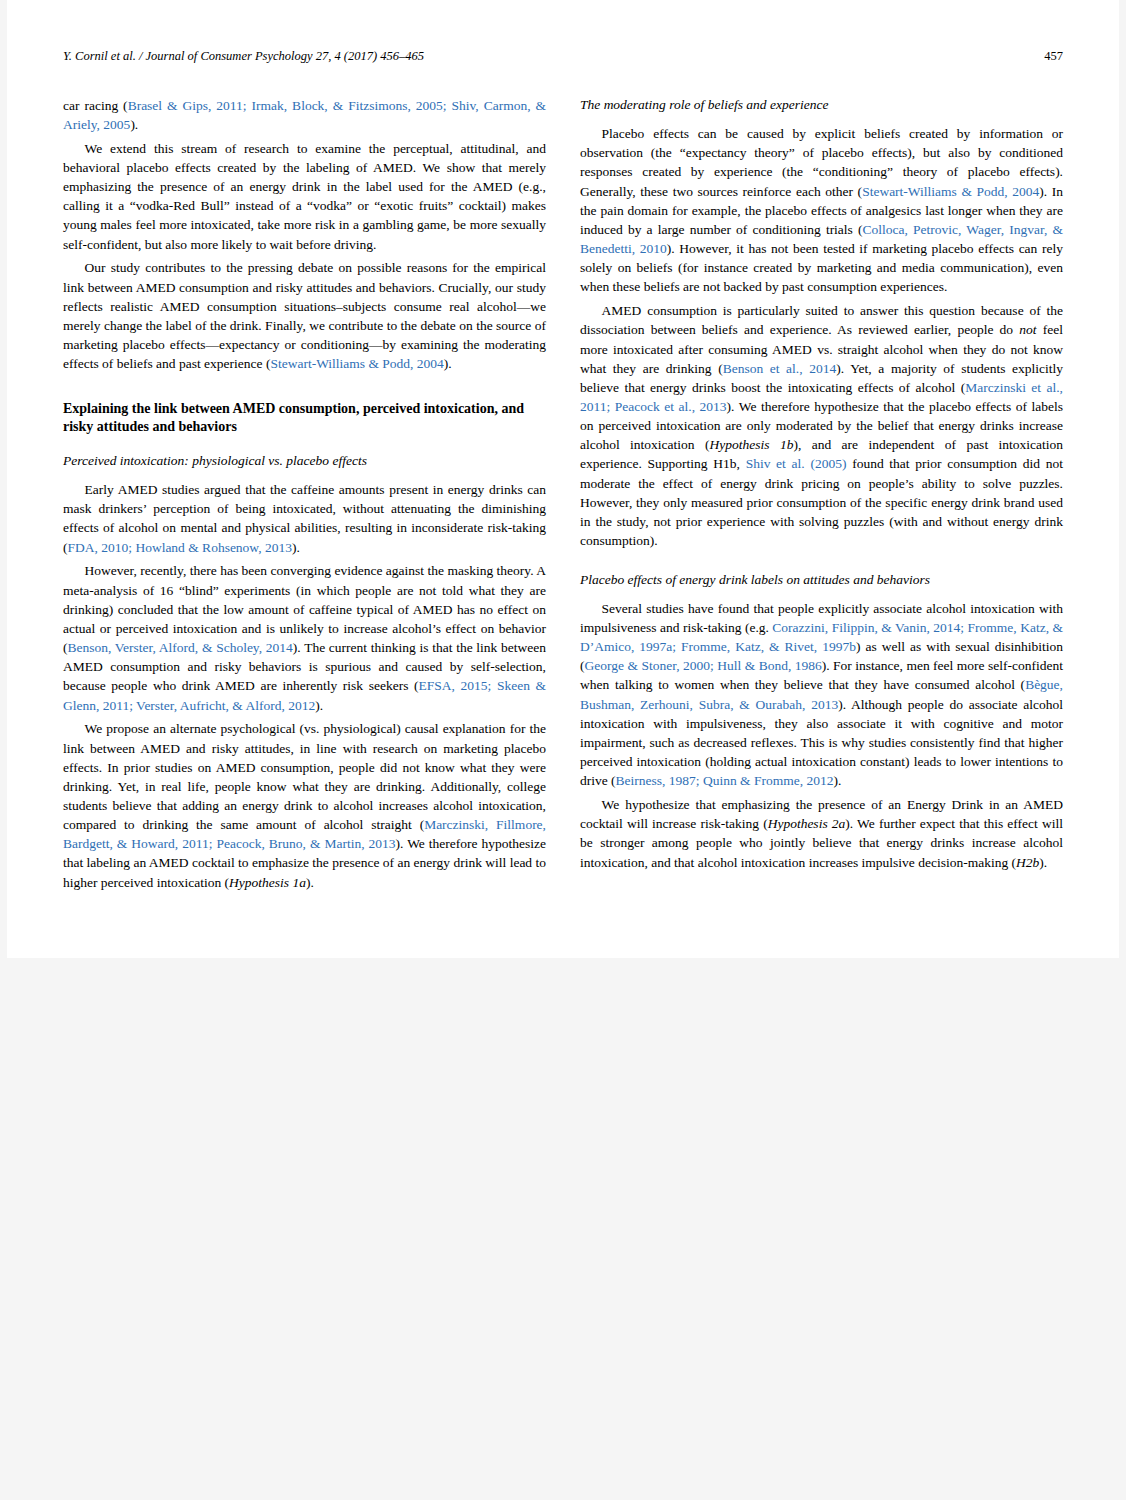Y. Cornil et al. / Journal of Consumer Psychology 27, 4 (2017) 456–465 457
car racing (Brasel & Gips, 2011; Irmak, Block, & Fitzsimons, 2005; Shiv, Carmon, & Ariely, 2005).
We extend this stream of research to examine the perceptual, attitudinal, and behavioral placebo effects created by the labeling of AMED. We show that merely emphasizing the presence of an energy drink in the label used for the AMED (e.g., calling it a “vodka-Red Bull” instead of a “vodka” or “exotic fruits” cocktail) makes young males feel more intoxicated, take more risk in a gambling game, be more sexually self-confident, but also more likely to wait before driving.
Our study contributes to the pressing debate on possible reasons for the empirical link between AMED consumption and risky attitudes and behaviors. Crucially, our study reflects realistic AMED consumption situations–subjects consume real alcohol—we merely change the label of the drink. Finally, we contribute to the debate on the source of marketing placebo effects—expectancy or conditioning—by examining the moderating effects of beliefs and past experience (Stewart-Williams & Podd, 2004).
Explaining the link between AMED consumption, perceived intoxication, and risky attitudes and behaviors
Perceived intoxication: physiological vs. placebo effects
Early AMED studies argued that the caffeine amounts present in energy drinks can mask drinkers’ perception of being intoxicated, without attenuating the diminishing effects of alcohol on mental and physical abilities, resulting in inconsiderate risk-taking (FDA, 2010; Howland & Rohsenow, 2013).
However, recently, there has been converging evidence against the masking theory. A meta-analysis of 16 “blind” experiments (in which people are not told what they are drinking) concluded that the low amount of caffeine typical of AMED has no effect on actual or perceived intoxication and is unlikely to increase alcohol’s effect on behavior (Benson, Verster, Alford, & Scholey, 2014). The current thinking is that the link between AMED consumption and risky behaviors is spurious and caused by self-selection, because people who drink AMED are inherently risk seekers (EFSA, 2015; Skeen & Glenn, 2011; Verster, Aufricht, & Alford, 2012).
We propose an alternate psychological (vs. physiological) causal explanation for the link between AMED and risky attitudes, in line with research on marketing placebo effects. In prior studies on AMED consumption, people did not know what they were drinking. Yet, in real life, people know what they are drinking. Additionally, college students believe that adding an energy drink to alcohol increases alcohol intoxication, compared to drinking the same amount of alcohol straight (Marczinski, Fillmore, Bardgett, & Howard, 2011; Peacock, Bruno, & Martin, 2013). We therefore hypothesize that labeling an AMED cocktail to emphasize the presence of an energy drink will lead to higher perceived intoxication (Hypothesis 1a).
The moderating role of beliefs and experience
Placebo effects can be caused by explicit beliefs created by information or observation (the “expectancy theory” of placebo effects), but also by conditioned responses created by experience (the “conditioning” theory of placebo effects). Generally, these two sources reinforce each other (Stewart-Williams & Podd, 2004). In the pain domain for example, the placebo effects of analgesics last longer when they are induced by a large number of conditioning trials (Colloca, Petrovic, Wager, Ingvar, & Benedetti, 2010). However, it has not been tested if marketing placebo effects can rely solely on beliefs (for instance created by marketing and media communication), even when these beliefs are not backed by past consumption experiences.
AMED consumption is particularly suited to answer this question because of the dissociation between beliefs and experience. As reviewed earlier, people do not feel more intoxicated after consuming AMED vs. straight alcohol when they do not know what they are drinking (Benson et al., 2014). Yet, a majority of students explicitly believe that energy drinks boost the intoxicating effects of alcohol (Marczinski et al., 2011; Peacock et al., 2013). We therefore hypothesize that the placebo effects of labels on perceived intoxication are only moderated by the belief that energy drinks increase alcohol intoxication (Hypothesis 1b), and are independent of past intoxication experience. Supporting H1b, Shiv et al. (2005) found that prior consumption did not moderate the effect of energy drink pricing on people’s ability to solve puzzles. However, they only measured prior consumption of the specific energy drink brand used in the study, not prior experience with solving puzzles (with and without energy drink consumption).
Placebo effects of energy drink labels on attitudes and behaviors
Several studies have found that people explicitly associate alcohol intoxication with impulsiveness and risk-taking (e.g. Corazzini, Filippin, & Vanin, 2014; Fromme, Katz, & D’Amico, 1997a; Fromme, Katz, & Rivet, 1997b) as well as with sexual disinhibition (George & Stoner, 2000; Hull & Bond, 1986). For instance, men feel more self-confident when talking to women when they believe that they have consumed alcohol (Bègue, Bushman, Zerhouni, Subra, & Ourabah, 2013). Although people do associate alcohol intoxication with impulsiveness, they also associate it with cognitive and motor impairment, such as decreased reflexes. This is why studies consistently find that higher perceived intoxication (holding actual intoxication constant) leads to lower intentions to drive (Beirness, 1987; Quinn & Fromme, 2012).
We hypothesize that emphasizing the presence of an Energy Drink in an AMED cocktail will increase risk-taking (Hypothesis 2a). We further expect that this effect will be stronger among people who jointly believe that energy drinks increase alcohol intoxication, and that alcohol intoxication increases impulsive decision-making (H2b).